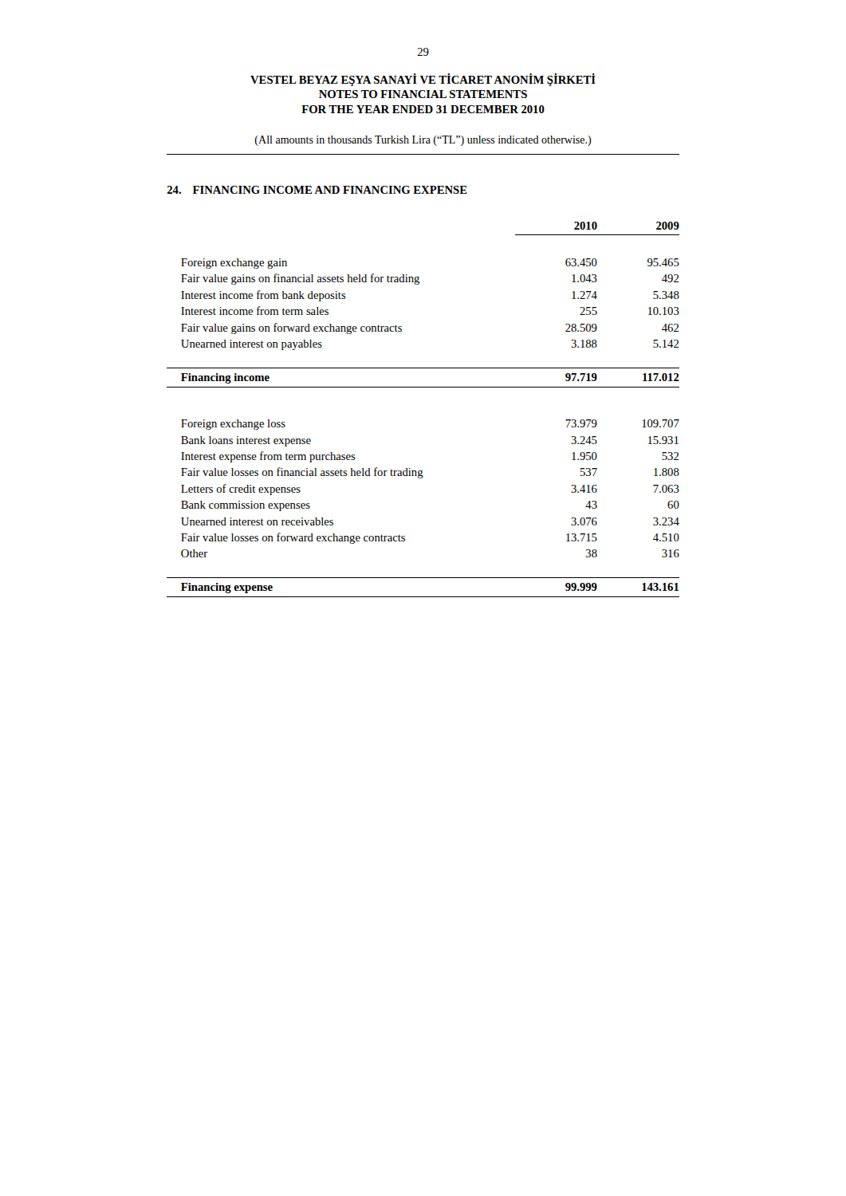29
VESTEL BEYAZ EŞYA SANAYİ VE TİCARET ANONİM ŞİRKETİ
NOTES TO FINANCIAL STATEMENTS
FOR THE YEAR ENDED 31 DECEMBER 2010
(All amounts in thousands Turkish Lira (“TL”) unless indicated otherwise.)
24. FINANCING INCOME AND FINANCING EXPENSE
| | | 2010 | 2009 |
| --- | --- | --- | --- |
| Foreign exchange gain | | 63.450 | 95.465 |
| Fair value gains on financial assets held for trading | | 1.043 | 492 |
| Interest income from bank deposits | | 1.274 | 5.348 |
| Interest income from term sales | | 255 | 10.103 |
| Fair value gains on forward exchange contracts | | 28.509 | 462 |
| Unearned interest on payables | | 3.188 | 5.142 |
| Financing income | | 97.719 | 117.012 |
| Foreign exchange loss | | 73.979 | 109.707 |
| Bank loans interest expense | | 3.245 | 15.931 |
| Interest expense from term purchases | | 1.950 | 532 |
| Fair value losses on financial assets held for trading | | 537 | 1.808 |
| Letters of credit expenses | | 3.416 | 7.063 |
| Bank commission expenses | | 43 | 60 |
| Unearned interest on receivables | | 3.076 | 3.234 |
| Fair value losses on forward exchange contracts | | 13.715 | 4.510 |
| Other | | 38 | 316 |
| Financing expense | | 99.999 | 143.161 |